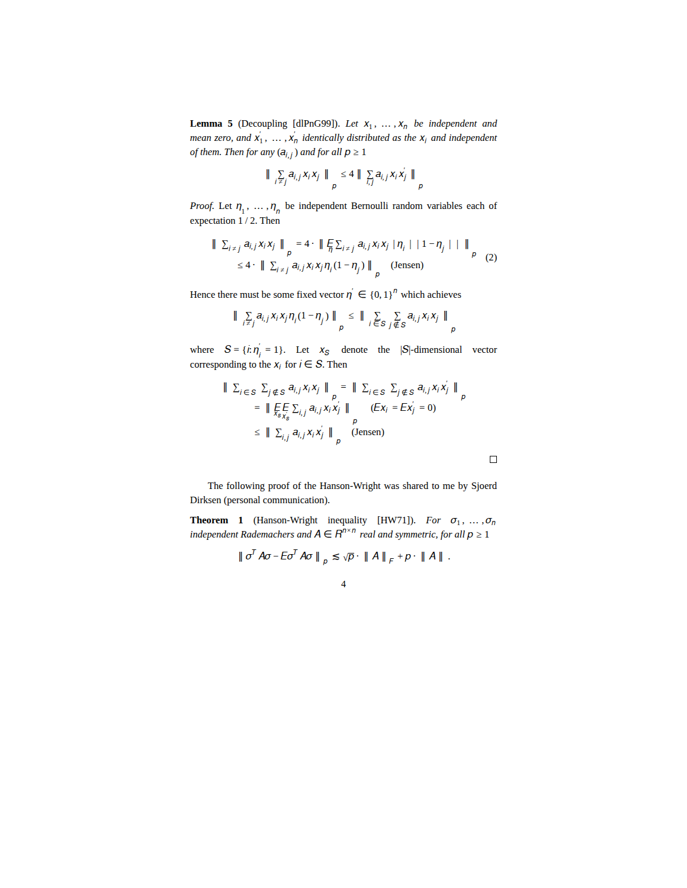Lemma 5 (Decoupling [dlPnG99]). Let x1,…,xn be independent and mean zero, and x1′,…,xn′ identically distributed as the xi and independent of them. Then for any (ai,j) and for all p≥1
∥ ∑ i≠j ai,j xi xj ∥ p ≤ 4 ∥ ∑ i,j ai,j xi xj′ ∥ p
Proof. Let η1,…,ηn be independent Bernoulli random variables each of expectation 1/2. Then
∥ ∑i≠j ai,j xi xj ∥ p = 4 · ∥ Eη ∑i≠j ai,j xi xj | ηi | | 1 − ηj | | ∥ p ≤ 4 · ∥ ∑i≠j ai,j xi xj ηi ( 1 − ηj ) ∥ p (Jensen) (2)
Hence there must be some fixed vector η′∈{0,1}n which achieves
∥ ∑i≠j ai,j xi xj ηi (1−ηj) ∥ p ≤ ∥ ∑i∈S ∑j∉S ai,j xi xj ∥ p
where S={i:ηi′=1}. Let xS denote the |S|-dimensional vector corresponding to the xi for i∈S. Then
∥ ∑i∈S ∑j∉S ai,j xi xj ∥ p = ∥ ∑i∈S ∑j∉S ai,j xi xj′ ∥ p = ∥ ExS ExS′ ∑i,j ai,j xi xj′ ∥ p ( E xi = E xj′ = 0 ) ≤ ∥ ∑i,j ai,j xi xj′ ∥ p (Jensen)
The following proof of the Hanson-Wright was shared to me by Sjoerd Dirksen (personal communication).
Theorem 1 (Hanson-Wright inequality [HW71]). For σ1,…,σn independent Rademachers and A∈Rn×n real and symmetric, for all p≥1
∥ σT A σ − E σT A σ ∥ p ≲ p · ∥A∥ F + p · ∥A∥ .
4